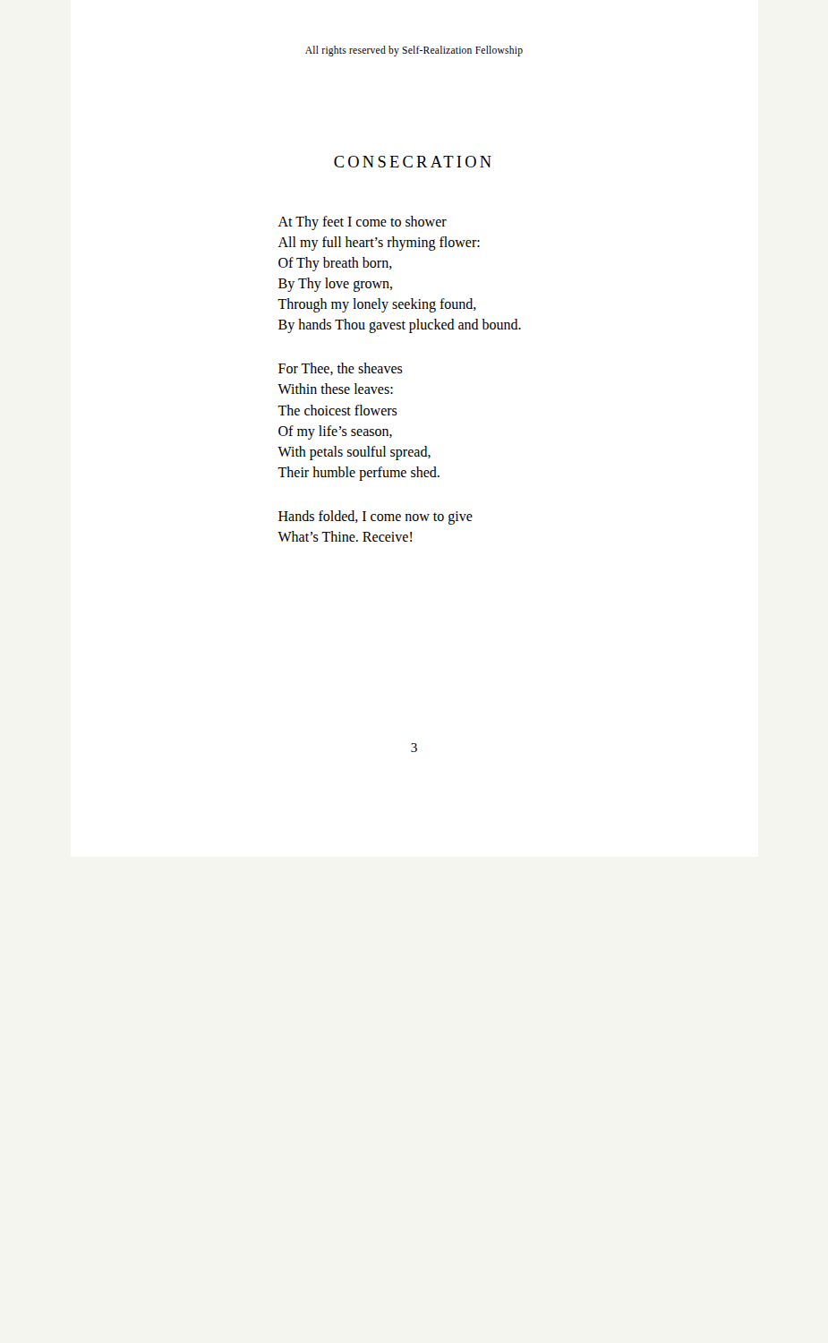All rights reserved by Self-Realization Fellowship
CONSECRATION
At Thy feet I come to shower
All my full heart’s rhyming flower:
Of Thy breath born,
By Thy love grown,
Through my lonely seeking found,
By hands Thou gavest plucked and bound.
For Thee, the sheaves
Within these leaves:
The choicest flowers
Of my life’s season,
With petals soulful spread,
Their humble perfume shed.
Hands folded, I come now to give
What’s Thine. Receive!
3